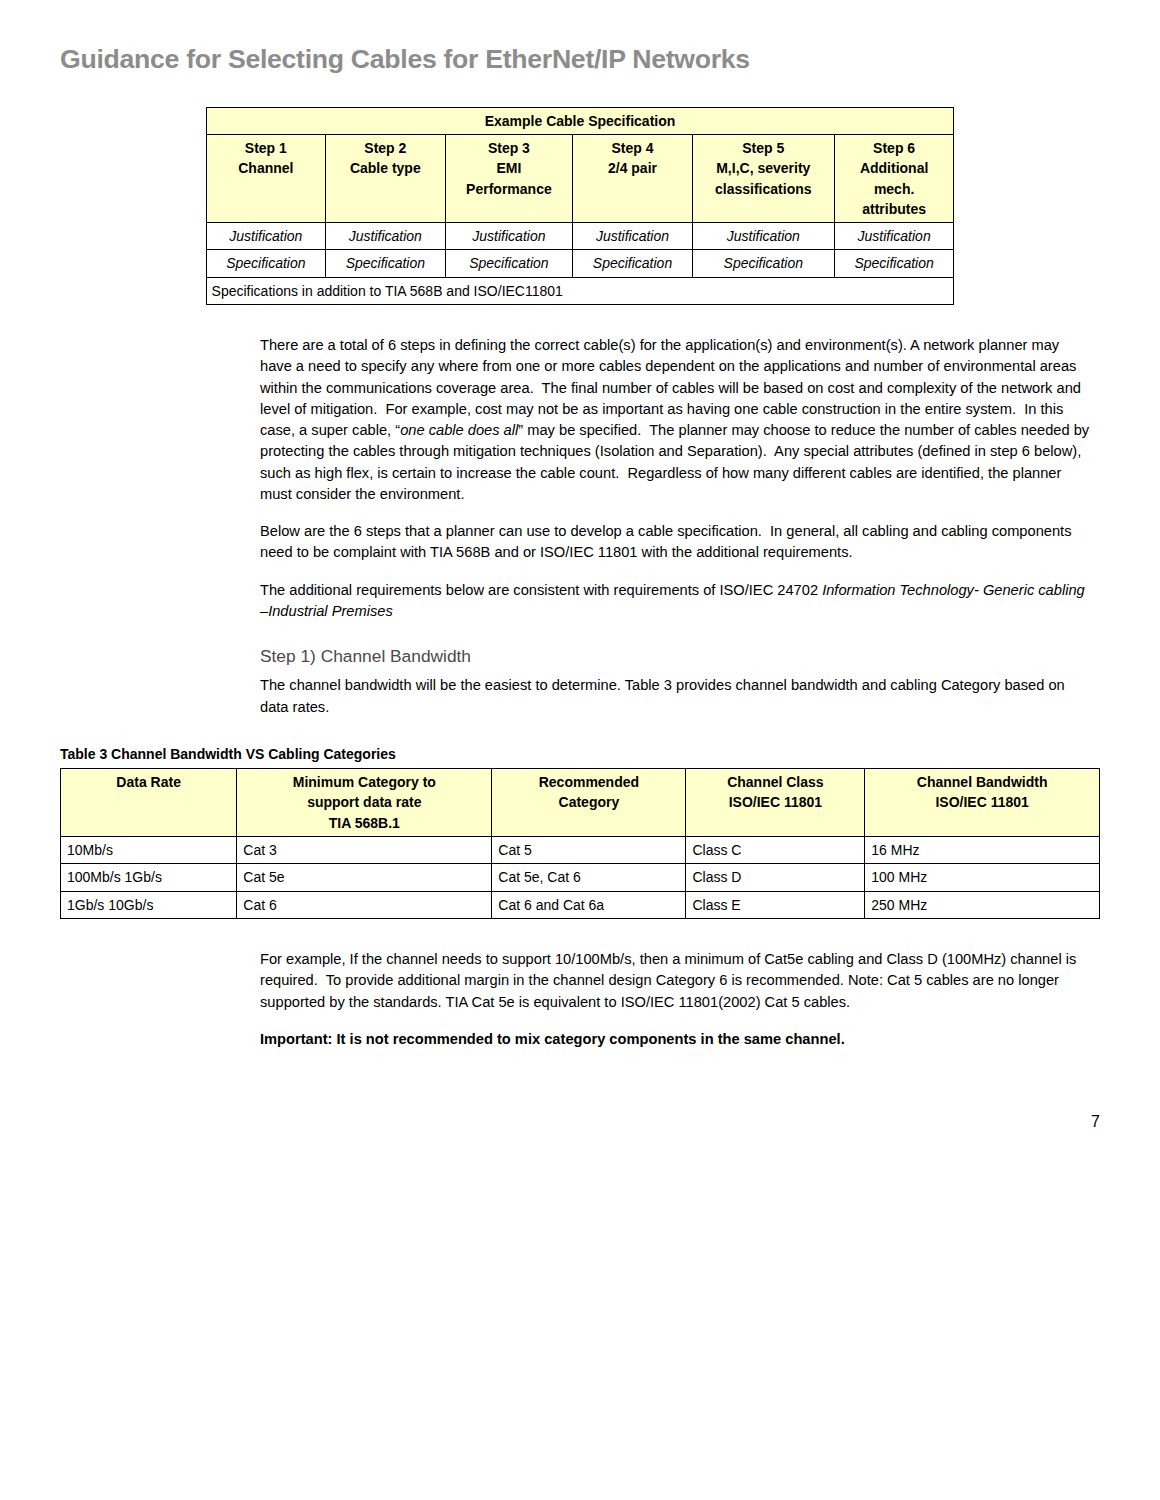Guidance for Selecting Cables for EtherNet/IP Networks
| Example Cable Specification |
| --- |
| Step 1 Channel | Step 2 Cable type | Step 3 EMI Performance | Step 4 2/4 pair | Step 5 M,I,C, severity classifications | Step 6 Additional mech. attributes |
| Justification | Justification | Justification | Justification | Justification | Justification |
| Specification | Specification | Specification | Specification | Specification | Specification |
| Specifications in addition to TIA 568B and ISO/IEC11801 |
There are a total of 6 steps in defining the correct cable(s) for the application(s) and environment(s). A network planner may have a need to specify any where from one or more cables dependent on the applications and number of environmental areas within the communications coverage area. The final number of cables will be based on cost and complexity of the network and level of mitigation. For example, cost may not be as important as having one cable construction in the entire system. In this case, a super cable, “one cable does all” may be specified. The planner may choose to reduce the number of cables needed by protecting the cables through mitigation techniques (Isolation and Separation). Any special attributes (defined in step 6 below), such as high flex, is certain to increase the cable count. Regardless of how many different cables are identified, the planner must consider the environment.
Below are the 6 steps that a planner can use to develop a cable specification. In general, all cabling and cabling components need to be complaint with TIA 568B and or ISO/IEC 11801 with the additional requirements.
The additional requirements below are consistent with requirements of ISO/IEC 24702 Information Technology- Generic cabling –Industrial Premises
Step 1) Channel Bandwidth
The channel bandwidth will be the easiest to determine. Table 3 provides channel bandwidth and cabling Category based on data rates.
Table 3 Channel Bandwidth VS Cabling Categories
| Data Rate | Minimum Category to support data rate TIA 568B.1 | Recommended Category | Channel Class ISO/IEC 11801 | Channel Bandwidth ISO/IEC 11801 |
| --- | --- | --- | --- | --- |
| 10Mb/s | Cat 3 | Cat 5 | Class C | 16 MHz |
| 100Mb/s 1Gb/s | Cat 5e | Cat 5e, Cat 6 | Class D | 100 MHz |
| 1Gb/s 10Gb/s | Cat 6 | Cat 6 and Cat 6a | Class E | 250 MHz |
For example, If the channel needs to support 10/100Mb/s, then a minimum of Cat5e cabling and Class D (100MHz) channel is required. To provide additional margin in the channel design Category 6 is recommended. Note: Cat 5 cables are no longer supported by the standards. TIA Cat 5e is equivalent to ISO/IEC 11801(2002) Cat 5 cables.
Important: It is not recommended to mix category components in the same channel.
7